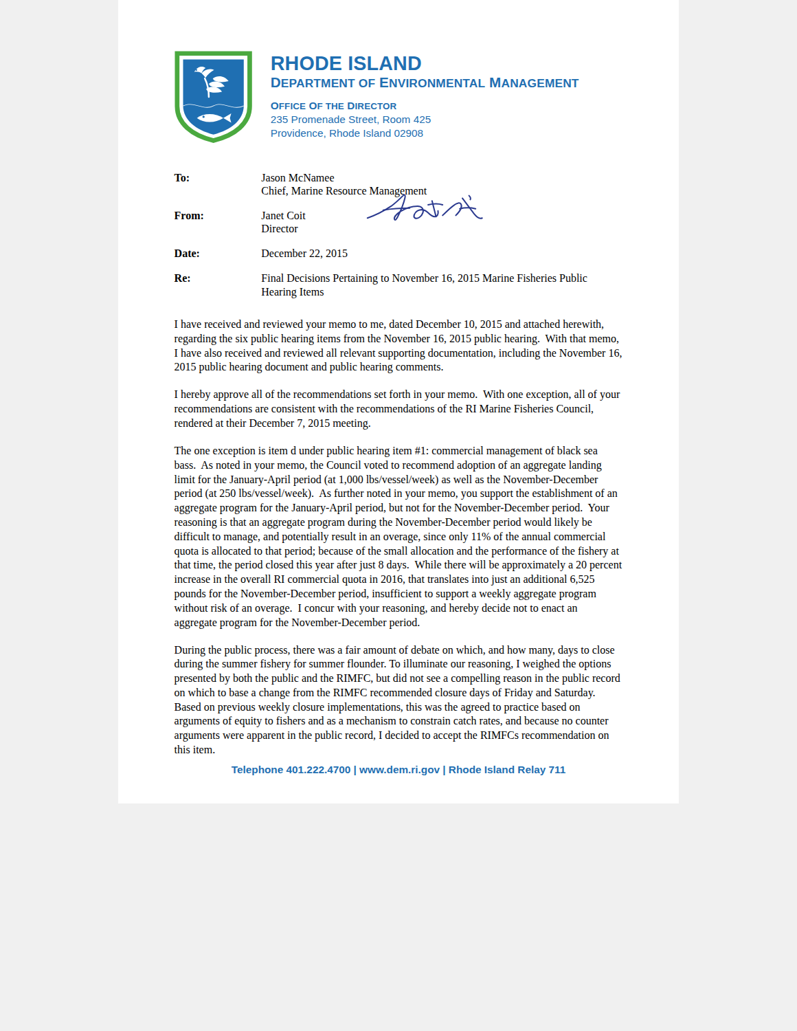RIDEM seal
RHODE ISLAND
DEPARTMENT OF ENVIRONMENTAL MANAGEMENT
OFFICE OF THE DIRECTOR
235 Promenade Street, Room 425
Providence, Rhode Island 02908
| To: | Jason McNamee Chief, Marine Resource Management |
| From: | Janet Coit Director Janet Coit signature |
| Date: | December 22, 2015 |
| Re: | Final Decisions Pertaining to November 16, 2015 Marine Fisheries Public Hearing Items |
I have received and reviewed your memo to me, dated December 10, 2015 and attached herewith, regarding the six public hearing items from the November 16, 2015 public hearing. With that memo, I have also received and reviewed all relevant supporting documentation, including the November 16, 2015 public hearing document and public hearing comments.
I hereby approve all of the recommendations set forth in your memo. With one exception, all of your recommendations are consistent with the recommendations of the RI Marine Fisheries Council, rendered at their December 7, 2015 meeting.
The one exception is item d under public hearing item #1: commercial management of black sea bass. As noted in your memo, the Council voted to recommend adoption of an aggregate landing limit for the January-April period (at 1,000 lbs/vessel/week) as well as the November-December period (at 250 lbs/vessel/week). As further noted in your memo, you support the establishment of an aggregate program for the January-April period, but not for the November-December period. Your reasoning is that an aggregate program during the November-December period would likely be difficult to manage, and potentially result in an overage, since only 11% of the annual commercial quota is allocated to that period; because of the small allocation and the performance of the fishery at that time, the period closed this year after just 8 days. While there will be approximately a 20 percent increase in the overall RI commercial quota in 2016, that translates into just an additional 6,525 pounds for the November-December period, insufficient to support a weekly aggregate program without risk of an overage. I concur with your reasoning, and hereby decide not to enact an aggregate program for the November-December period.
During the public process, there was a fair amount of debate on which, and how many, days to close during the summer fishery for summer flounder. To illuminate our reasoning, I weighed the options presented by both the public and the RIMFC, but did not see a compelling reason in the public record on which to base a change from the RIMFC recommended closure days of Friday and Saturday. Based on previous weekly closure implementations, this was the agreed to practice based on arguments of equity to fishers and as a mechanism to constrain catch rates, and because no counter arguments were apparent in the public record, I decided to accept the RIMFCs recommendation on this item.
Telephone 401.222.4700 | www.dem.ri.gov | Rhode Island Relay 711